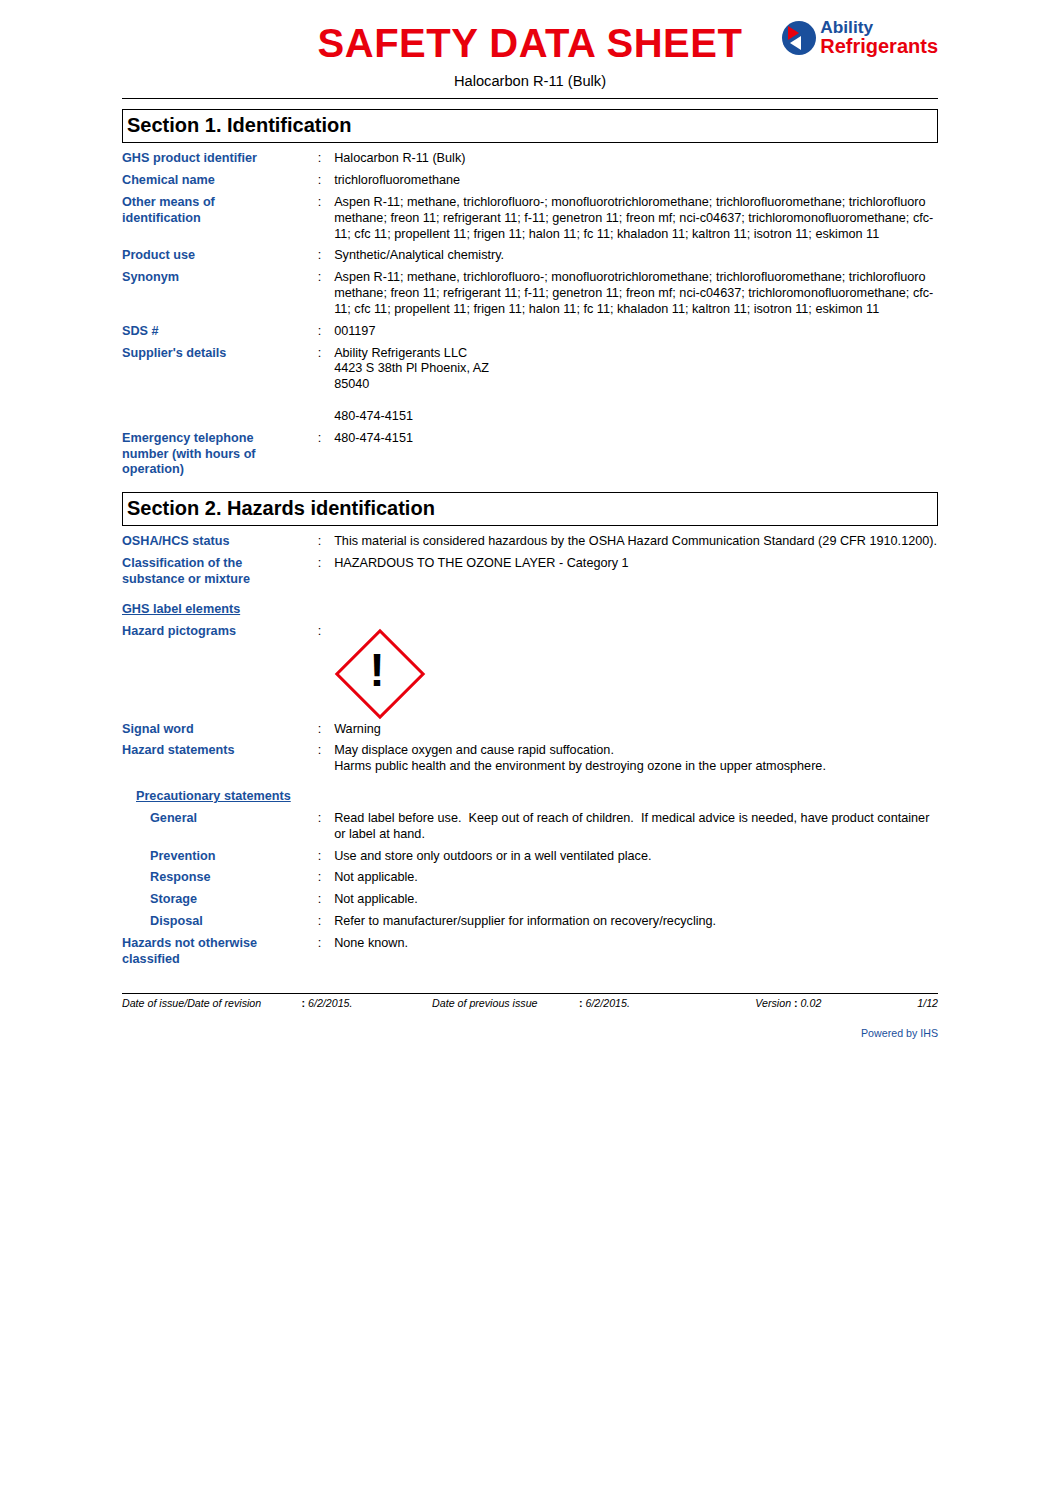SAFETY DATA SHEET
Halocarbon R-11 (Bulk)
Ability Refrigerants
Section 1. Identification
| GHS product identifier | : | Halocarbon R-11 (Bulk) |
| Chemical name | : | trichlorofluoromethane |
| Other means of identification | : | Aspen R-11; methane, trichlorofluoro-; monofluorotrichloromethane; trichlorofluoromethane; trichlorofluoro methane; freon 11; refrigerant 11; f-11; genetron 11; freon mf; nci-c04637; trichloromonofluoromethane; cfc-11; cfc 11; propellent 11; frigen 11; halon 11; fc 11; khaladon 11; kaltron 11; isotron 11; eskimon 11 |
| Product use | : | Synthetic/Analytical chemistry. |
| Synonym | : | Aspen R-11; methane, trichlorofluoro-; monofluorotrichloromethane; trichlorofluoromethane; trichlorofluoro methane; freon 11; refrigerant 11; f-11; genetron 11; freon mf; nci-c04637; trichloromonofluoromethane; cfc-11; cfc 11; propellent 11; frigen 11; halon 11; fc 11; khaladon 11; kaltron 11; isotron 11; eskimon 11 |
| SDS # | : | 001197 |
| Supplier's details | : | Ability Refrigerants LLC 4423 S 38th Pl Phoenix, AZ 85040 480-474-4151 |
| Emergency telephone number (with hours of operation) | : | 480-474-4151 |
Section 2. Hazards identification
| OSHA/HCS status | : | This material is considered hazardous by the OSHA Hazard Communication Standard (29 CFR 1910.1200). |
| Classification of the substance or mixture | : | HAZARDOUS TO THE OZONE LAYER - Category 1 |
| GHS label elements |
| Hazard pictograms | : | ! |
| Signal word | : | Warning |
| Hazard statements | : | May displace oxygen and cause rapid suffocation. Harms public health and the environment by destroying ozone in the upper atmosphere. |
| Precautionary statements |
| General | : | Read label before use. Keep out of reach of children. If medical advice is needed, have product container or label at hand. |
| Prevention | : | Use and store only outdoors or in a well ventilated place. |
| Response | : | Not applicable. |
| Storage | : | Not applicable. |
| Disposal | : | Refer to manufacturer/supplier for information on recovery/recycling. |
| Hazards not otherwise classified | : | None known. |
| Date of issue/Date of revision | : 6/2/2015. | Date of previous issue | : 6/2/2015. | Version | : 0.02 | 1/12 |
Powered by IHS